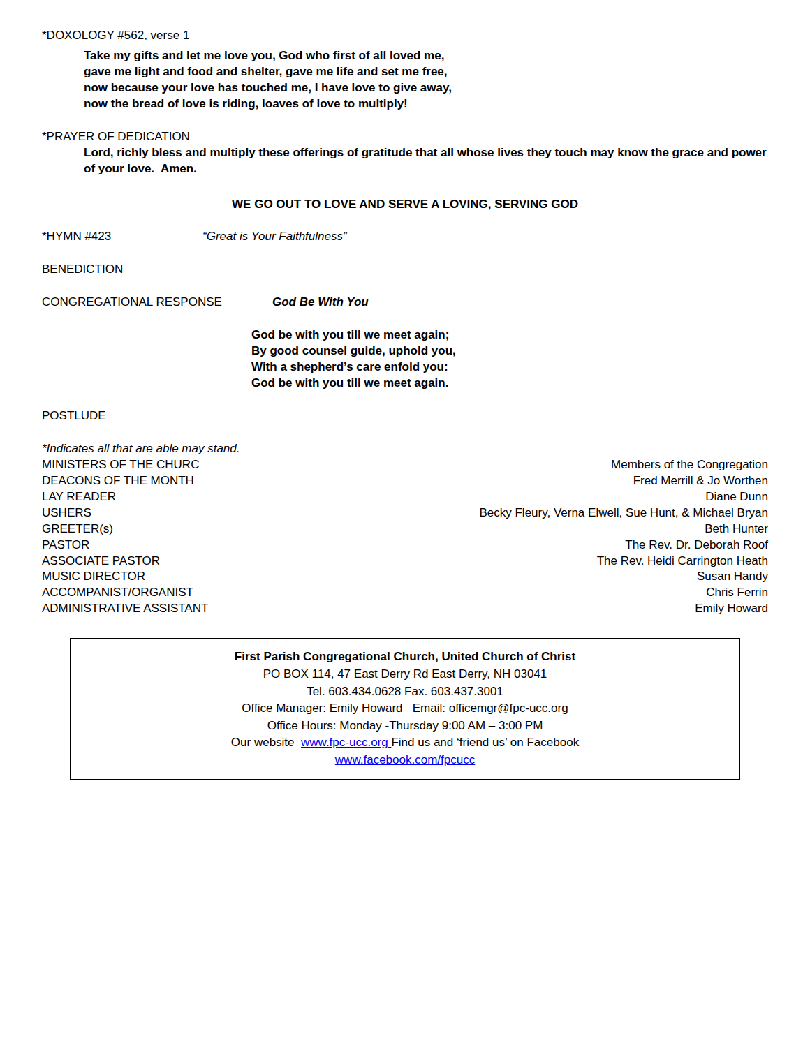*DOXOLOGY #562, verse 1
Take my gifts and let me love you, God who first of all loved me,
gave me light and food and shelter, gave me life and set me free,
now because your love has touched me, I have love to give away,
now the bread of love is riding, loaves of love to multiply!
*PRAYER OF DEDICATION
Lord, richly bless and multiply these offerings of gratitude that all whose lives they touch may know the grace and power of your love. Amen.
WE GO OUT TO LOVE AND SERVE A LOVING, SERVING GOD
*HYMN #423 “Great is Your Faithfulness”
BENEDICTION
CONGREGATIONAL RESPONSE God Be With You
God be with you till we meet again;
By good counsel guide, uphold you,
With a shepherd’s care enfold you:
God be with you till we meet again.
POSTLUDE
*Indicates all that are able may stand.
| MINISTERS OF THE CHURC | Members of the Congregation |
| DEACONS OF THE MONTH | Fred Merrill & Jo Worthen |
| LAY READER | Diane Dunn |
| USHERS | Becky Fleury, Verna Elwell, Sue Hunt, & Michael Bryan |
| GREETER(s) | Beth Hunter |
| PASTOR | The Rev. Dr. Deborah Roof |
| ASSOCIATE PASTOR | The Rev. Heidi Carrington Heath |
| MUSIC DIRECTOR | Susan Handy |
| ACCOMPANIST/ORGANIST | Chris Ferrin |
| ADMINISTRATIVE ASSISTANT | Emily Howard |
First Parish Congregational Church, United Church of Christ
PO BOX 114, 47 East Derry Rd East Derry, NH 03041
Tel. 603.434.0628 Fax. 603.437.3001
Office Manager: Emily Howard Email: officemgr@fpc-ucc.org
Office Hours: Monday -Thursday 9:00 AM – 3:00 PM
Our website www.fpc-ucc.org Find us and ‘friend us’ on Facebook
www.facebook.com/fpcucc